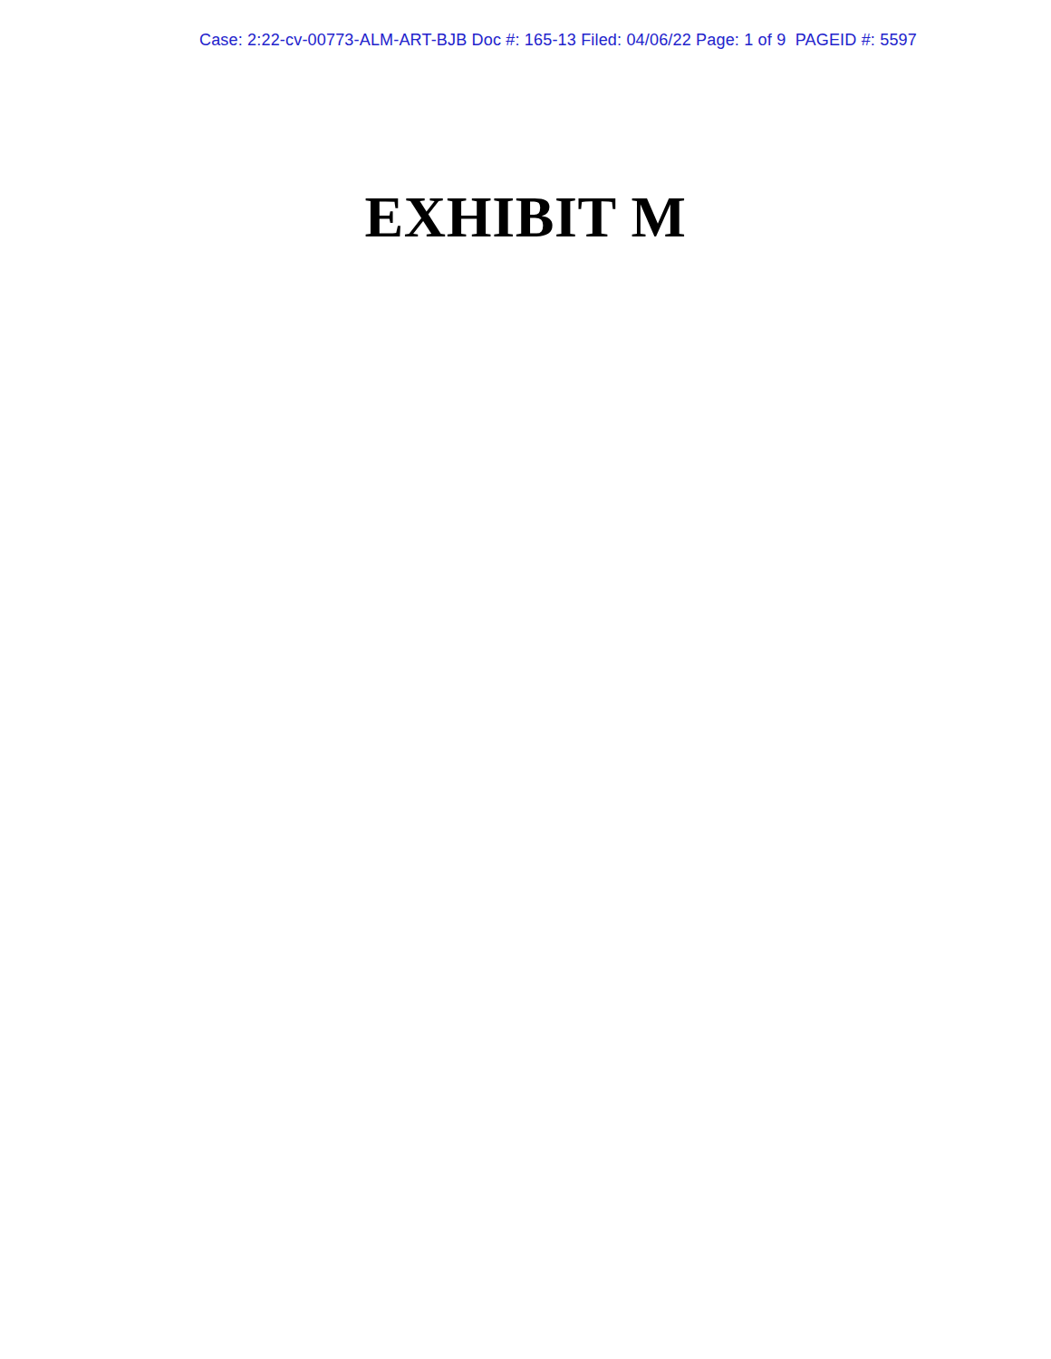Case: 2:22-cv-00773-ALM-ART-BJB Doc #: 165-13 Filed: 04/06/22 Page: 1 of 9 PAGEID #: 5597
EXHIBIT M